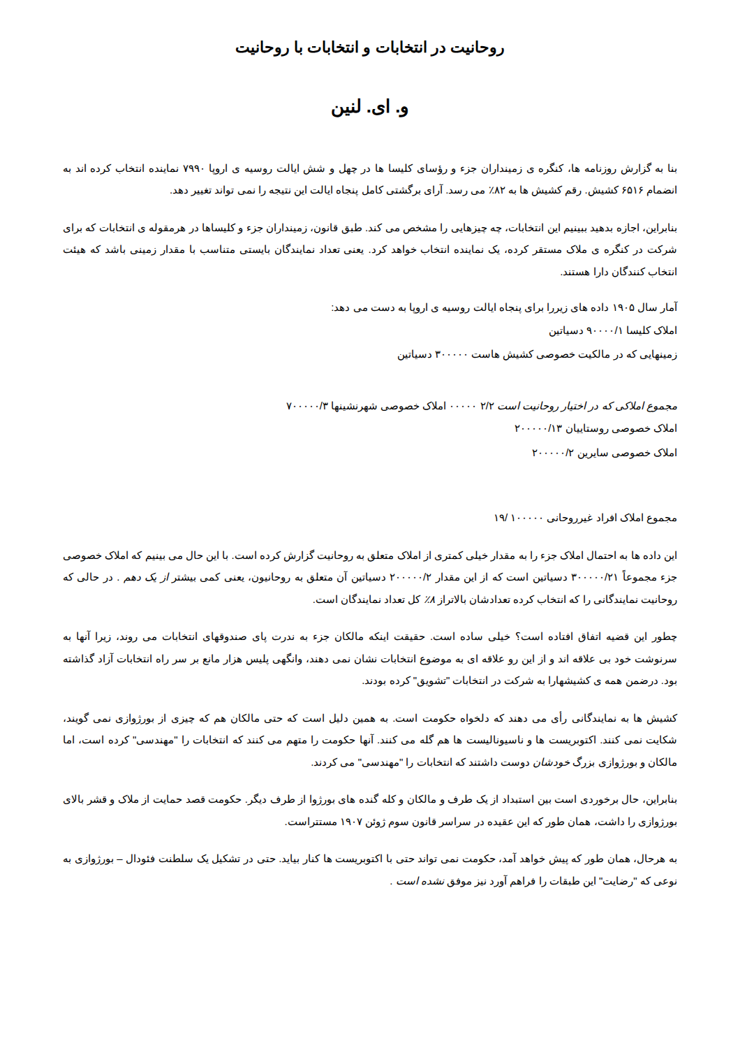روحانیت در انتخابات و انتخابات با روحانیت
و. ای. لنین
بنا به گزارش روزنامه ها، کنگره ی زمینداران جزء و رؤسای کلیسا ها در چهل و شش ایالت روسیه ی اروپا ۷۹۹۰ نماینده انتخاب کرده اند به انضمام ۶۵۱۶ کشیش. رقم کشیش ها به ۸۲٪ می رسد. آرای برگشتی کامل پنجاه ایالت این نتیجه را نمی تواند تغییر دهد.
بنابراین، اجازه بدهید ببینیم این انتخابات، چه چیزهایی را مشخص می کند. طبق قانون، زمینداران جزء و کلیساها در هرمقوله ی انتخابات که برای شرکت در کنگره ی ملاک مستقر کرده، یک نماینده انتخاب خواهد کرد. یعنی تعداد نمایندگان بایستی متناسب با مقدار زمینی باشد که هیئت انتخاب کنندگان دارا هستند.
آمار سال ۱۹۰۵ داده های زیررا برای پنجاه ایالت روسیه ی اروپا به دست می دهد:
املاک کلیسا ۹۰۰۰۰/۱ دسیاتین
زمینهایی که در مالکیت خصوصی کشیش هاست ۳۰۰۰۰۰ دسیاتین
مجموع املاکی که در اختیار روحانیت است ۲/۲ ۰۰۰۰۰ املاک خصوصی شهرنشینها ۷۰۰۰۰۰/۳
املاک خصوصی روستاییان ۲۰۰۰۰۰/۱۳
املاک خصوصی سایرین ۲۰۰۰۰۰/۲
مجموع املاک افراد غیرروحانی ۱۰۰۰۰۰ /۱۹
این داده ها به احتمال املاک جزء را به مقدار خیلی کمتری از املاک متعلق به روحانیت گزارش کرده است. با این حال می بینیم که املاک خصوصی جزء مجموعاً ۳۰۰۰۰۰/۲۱ دسیاتین است که از این مقدار ۲۰۰۰۰۰/۲ دسیاتین آن متعلق به روحانیون، یعنی کمی بیشتر از یک دهم . در حالی که روحانیت نمایندگانی را که انتخاب کرده تعدادشان بالاتراز ۸٪ کل تعداد نمایندگان است.
چطور این قضیه اتفاق افتاده است؟ خیلی ساده است. حقیقت اینکه مالکان جزء به ندرت پای صندوقهای انتخابات می روند، زیرا آنها به سرنوشت خود بی علاقه اند و از این رو علاقه ای به موضوع انتخابات نشان نمی دهند، وانگهی پلیس هزار مانع بر سر راه انتخابات آزاد گذاشته بود. درضمن همه ی کشیشهارا به شرکت در انتخابات "تشویق" کرده بودند.
کشیش ها به نمایندگانی رأی می دهند که دلخواه حکومت است. به همین دلیل است که حتی مالکان هم که چیزی از بورژوازی نمی گویند، شکایت نمی کنند. اکتوبریست ها و ناسیونالیست ها هم گله می کنند. آنها حکومت را متهم می کنند که انتخابات را "مهندسی" کرده است، اما مالکان و بورژوازی بزرگ خودشان دوست داشتند که انتخابات را "مهندسی" می کردند.
بنابراین، حال برخوردی است بین استبداد از یک طرف و مالکان و کله گنده های بورژوا از طرف دیگر. حکومت قصد حمایت از ملاک و قشر بالای بورژوازی را داشت، همان طور که این عقیده در سراسر قانون سوم ژوئن ۱۹۰۷ مستتراست.
به هرحال، همان طور که پیش خواهد آمد، حکومت نمی تواند حتی با اکتوبریست ها کنار بیاید. حتی در تشکیل یک سلطنت فئودال – بورژوازی به نوعی که "رضایت" این طبقات را فراهم آورد نیز موفق نشده است .